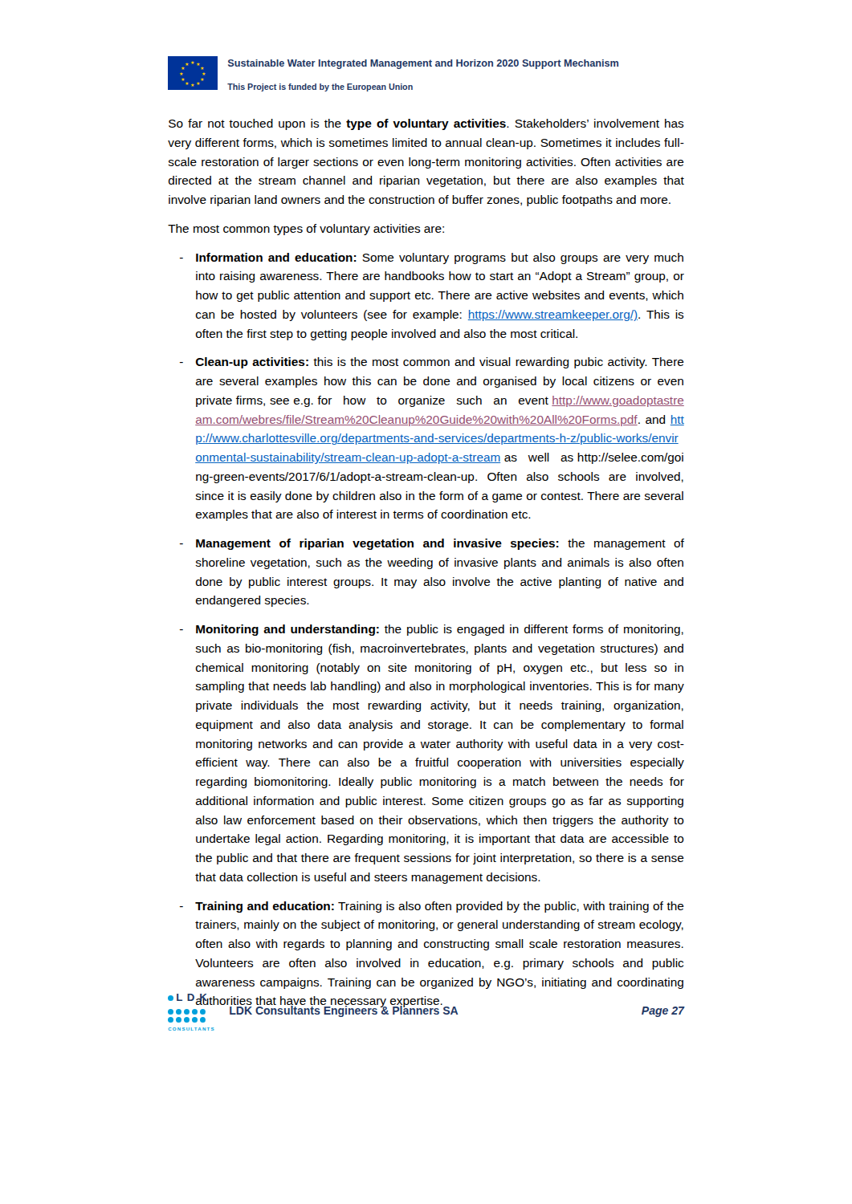★ ★ ★ ★ ★ ★ ★ ★ ★ ★ ★ ★
Sustainable Water Integrated Management and Horizon 2020 Support Mechanism
This Project is funded by the European Union
So far not touched upon is the type of voluntary activities. Stakeholders’ involvement has very different forms, which is sometimes limited to annual clean-up. Sometimes it includes full-scale restoration of larger sections or even long-term monitoring activities. Often activities are directed at the stream channel and riparian vegetation, but there are also examples that involve riparian land owners and the construction of buffer zones, public footpaths and more.
The most common types of voluntary activities are:
Information and education: Some voluntary programs but also groups are very much into raising awareness. There are handbooks how to start an “Adopt a Stream” group, or how to get public attention and support etc. There are active websites and events, which can be hosted by volunteers (see for example: https://www.streamkeeper.org/). This is often the first step to getting people involved and also the most critical.
Clean-up activities: this is the most common and visual rewarding pubic activity. There are several examples how this can be done and organised by local citizens or even private firms, see e.g. for how to organize such an event http://www.goadoptastream.com/webres/file/Stream%20Cleanup%20Guide%20with%20All%20Forms.pdf. and http://www.charlottesville.org/departments-and-services/departments-h-z/public-works/environmental-sustainability/stream-clean-up-adopt-a-stream as well as http://selee.com/going-green-events/2017/6/1/adopt-a-stream-clean-up. Often also schools are involved, since it is easily done by children also in the form of a game or contest. There are several examples that are also of interest in terms of coordination etc.
Management of riparian vegetation and invasive species: the management of shoreline vegetation, such as the weeding of invasive plants and animals is also often done by public interest groups. It may also involve the active planting of native and endangered species.
Monitoring and understanding: the public is engaged in different forms of monitoring, such as bio-monitoring (fish, macroinvertebrates, plants and vegetation structures) and chemical monitoring (notably on site monitoring of pH, oxygen etc., but less so in sampling that needs lab handling) and also in morphological inventories. This is for many private individuals the most rewarding activity, but it needs training, organization, equipment and also data analysis and storage. It can be complementary to formal monitoring networks and can provide a water authority with useful data in a very cost-efficient way. There can also be a fruitful cooperation with universities especially regarding biomonitoring. Ideally public monitoring is a match between the needs for additional information and public interest. Some citizen groups go as far as supporting also law enforcement based on their observations, which then triggers the authority to undertake legal action. Regarding monitoring, it is important that data are accessible to the public and that there are frequent sessions for joint interpretation, so there is a sense that data collection is useful and steers management decisions.
Training and education: Training is also often provided by the public, with training of the trainers, mainly on the subject of monitoring, or general understanding of stream ecology, often also with regards to planning and constructing small scale restoration measures. Volunteers are often also involved in education, e.g. primary schools and public awareness campaigns. Training can be organized by NGO’s, initiating and coordinating authorities that have the necessary expertise.
L D K
CONSULTANTS
LDK Consultants Engineers & Planners SA
Page 27